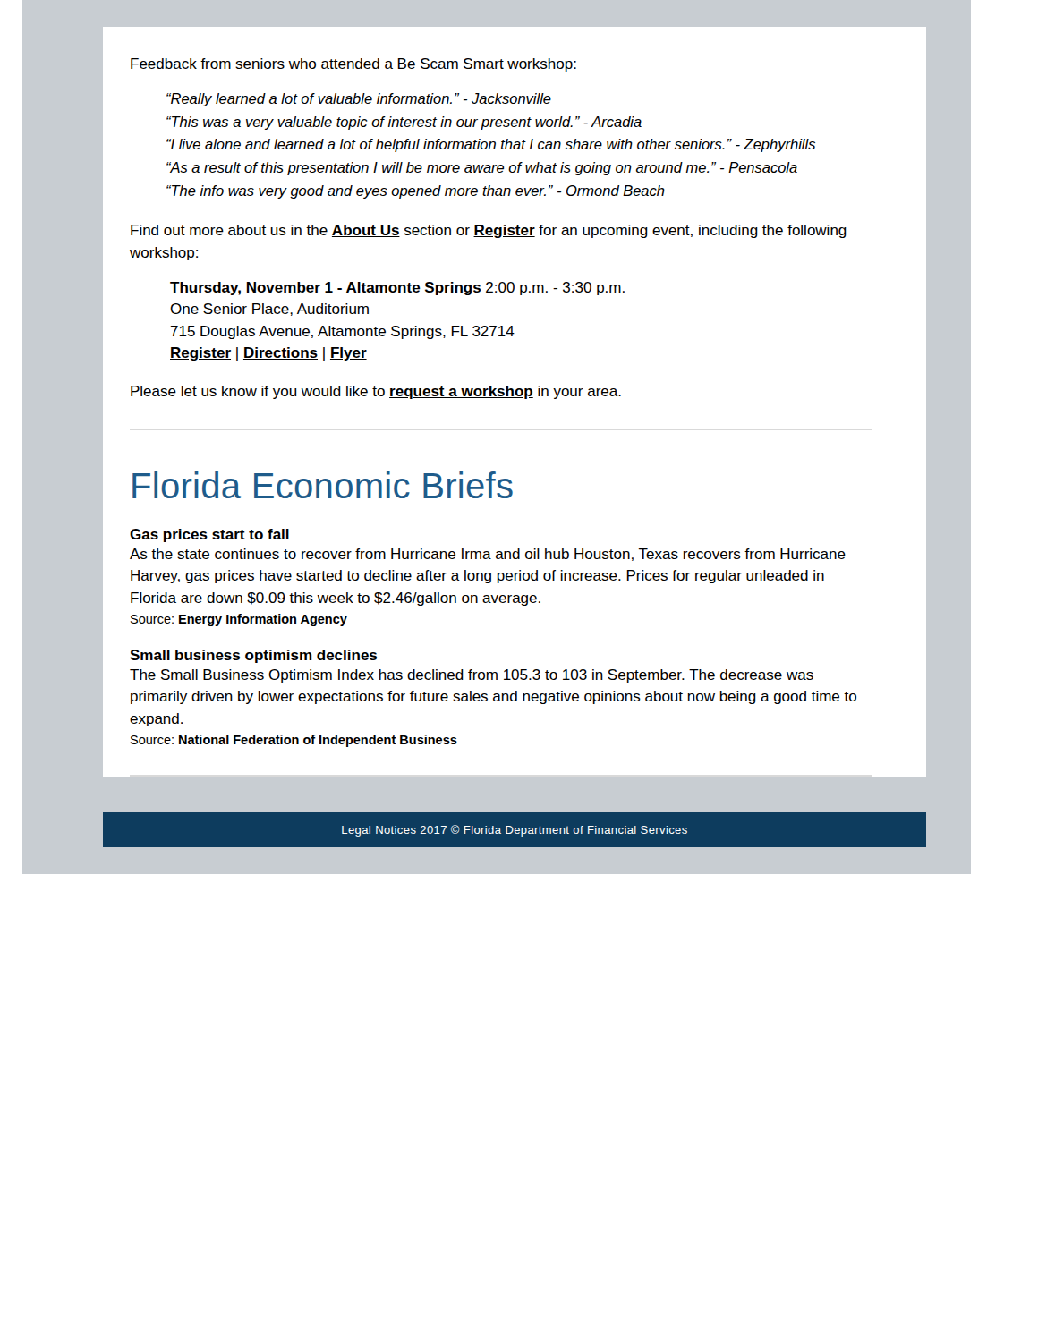Feedback from seniors who attended a Be Scam Smart workshop:
“Really learned a lot of valuable information.” - Jacksonville
“This was a very valuable topic of interest in our present world.” - Arcadia
“I live alone and learned a lot of helpful information that I can share with other seniors.” - Zephyrhills
“As a result of this presentation I will be more aware of what is going on around me.” - Pensacola
“The info was very good and eyes opened more than ever.” - Ormond Beach
Find out more about us in the About Us section or Register for an upcoming event, including the following workshop:
Thursday, November 1 - Altamonte Springs 2:00 p.m. - 3:30 p.m.
One Senior Place, Auditorium
715 Douglas Avenue, Altamonte Springs, FL 32714
Register | Directions | Flyer
Please let us know if you would like to request a workshop in your area.
Florida Economic Briefs
Gas prices start to fall
As the state continues to recover from Hurricane Irma and oil hub Houston, Texas recovers from Hurricane Harvey, gas prices have started to decline after a long period of increase. Prices for regular unleaded in Florida are down $0.09 this week to $2.46/gallon on average.
Source: Energy Information Agency
Small business optimism declines
The Small Business Optimism Index has declined from 105.3 to 103 in September. The decrease was primarily driven by lower expectations for future sales and negative opinions about now being a good time to expand.
Source: National Federation of Independent Business
Legal Notices 2017 © Florida Department of Financial Services